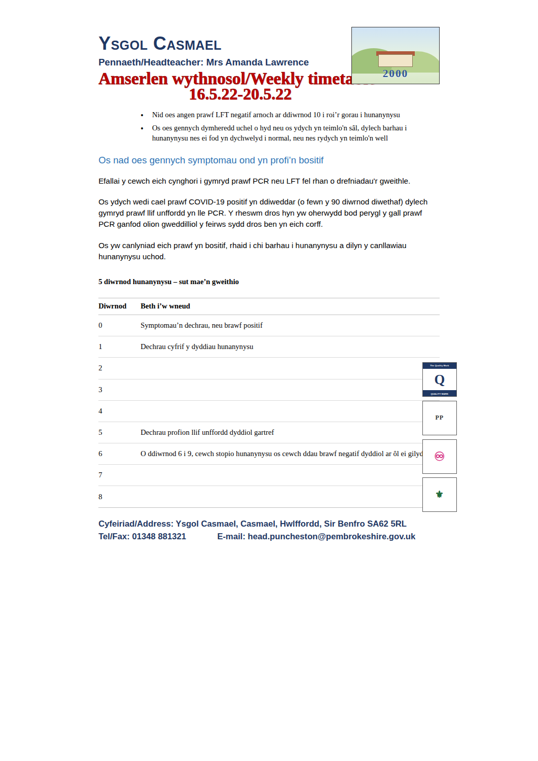2000
Ysgol Casmael
Pennaeth/Headteacher: Mrs Amanda Lawrence
Amserlen wythnosol/Weekly timetable
16.5.22-20.5.22
Nid oes angen prawf LFT negatif arnoch ar ddiwrnod 10 i roi’r gorau i hunanynysu
Os oes gennych dymheredd uchel o hyd neu os ydych yn teimlo'n sâl, dylech barhau i hunanynysu nes ei fod yn dychwelyd i normal, neu nes rydych yn teimlo'n well
Os nad oes gennych symptomau ond yn profi’n bositif
Efallai y cewch eich cynghori i gymryd prawf PCR neu LFT fel rhan o drefniadau'r gweithle.
Os ydych wedi cael prawf COVID-19 positif yn ddiweddar (o fewn y 90 diwrnod diwethaf) dylech gymryd prawf llif unffordd yn lle PCR. Y rheswm dros hyn yw oherwydd bod perygl y gall prawf PCR ganfod olion gweddilliol y feirws sydd dros ben yn eich corff.
Os yw canlyniad eich prawf yn bositif, rhaid i chi barhau i hunanynysu a dilyn y canllawiau hunanynysu uchod.
5 diwrnod hunanynysu – sut mae’n gweithio
| Diwrnod | Beth i’w wneud |
| --- | --- |
| 0 | Symptomau’n dechrau, neu brawf positif |
| 1 | Dechrau cyfrif y dyddiau hunanynysu |
| 2 | |
| 3 | |
| 4 | |
| 5 | Dechrau profion llif unffordd dyddiol gartref |
| 6 | O ddiwrnod 6 i 9, cewch stopio hunanynysu os cewch ddau brawf negatif dyddiol ar ôl ei gilydd. |
| 7 | |
| 8 | |
The Quality Mark QQUALITY MARK
PP
♾
⚜
Cyfeiriad/Address: Ysgol Casmael, Casmael, Hwlffordd, Sir Benfro SA62 5RL Tel/Fax: 01348 881321 E-mail: head.puncheston@pembrokeshire.gov.uk